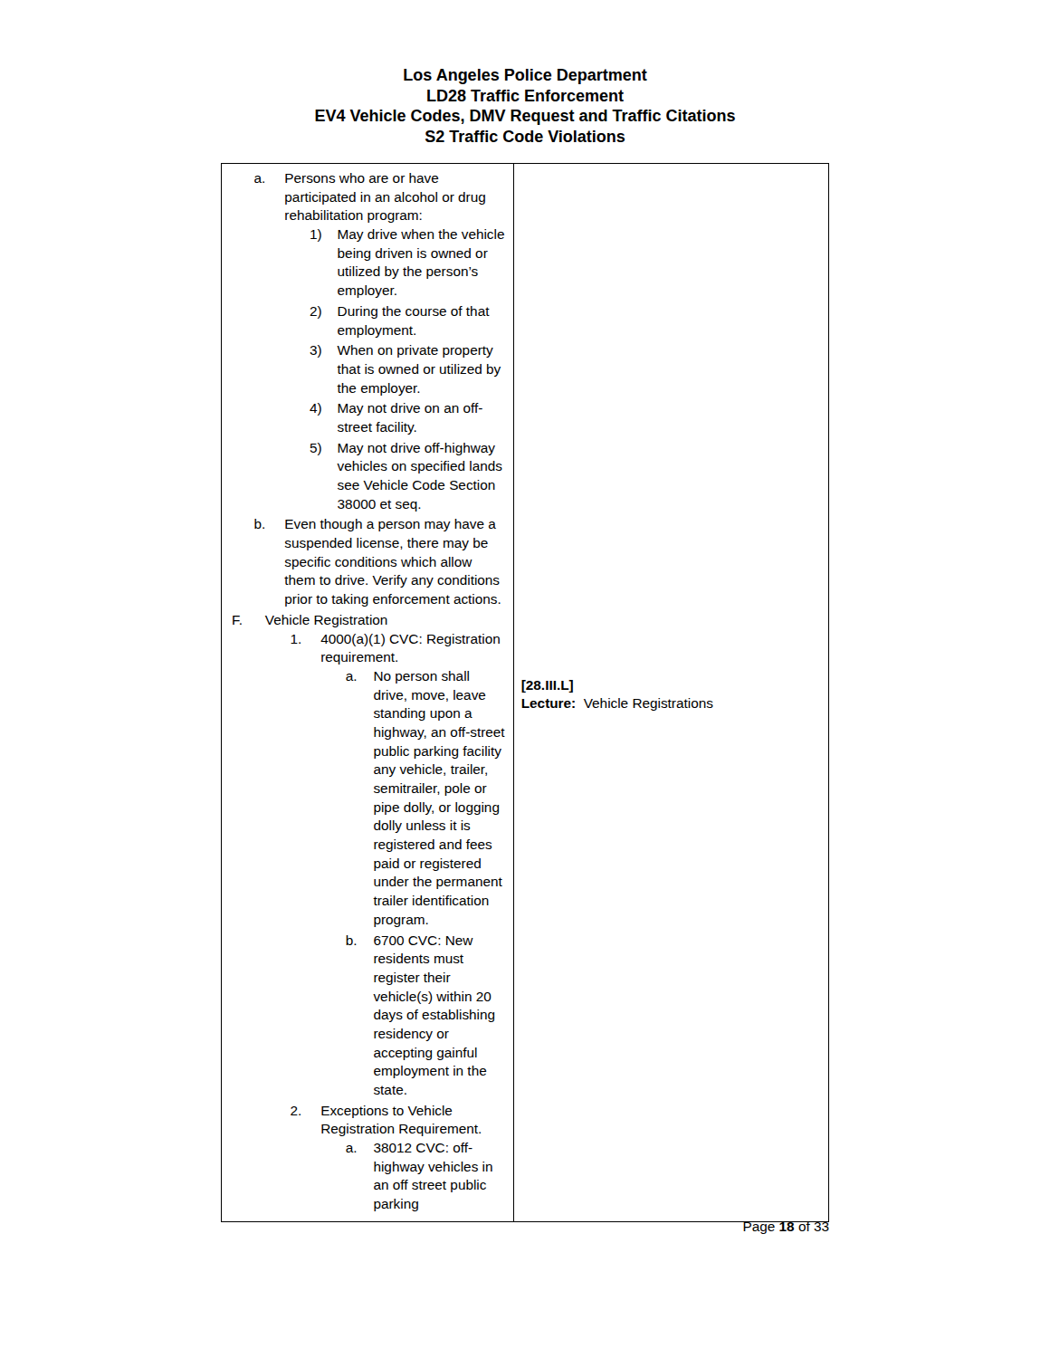Los Angeles Police Department
LD28 Traffic Enforcement
EV4 Vehicle Codes, DMV Request and Traffic Citations
S2 Traffic Code Violations
| a. Persons who are or have participated in an alcohol or drug rehabilitation program: 1) May drive when the vehicle being driven is owned or utilized by the person’s employer. 2) During the course of that employment. 3) When on private property that is owned or utilized by the employer. 4) May not drive on an off-street facility. 5) May not drive off-highway vehicles on specified lands see Vehicle Code Section 38000 et seq. b. Even though a person may have a suspended license, there may be specific conditions which allow them to drive. Verify any conditions prior to taking enforcement actions. F. Vehicle Registration 1. 4000(a)(1) CVC: Registration requirement. a. No person shall drive, move, leave standing upon a highway, an off-street public parking facility any vehicle, trailer, semitrailer, pole or pipe dolly, or logging dolly unless it is registered and fees paid or registered under the permanent trailer identification program. b. 6700 CVC: New residents must register their vehicle(s) within 20 days of establishing residency or accepting gainful employment in the state. 2. Exceptions to Vehicle Registration Requirement. a. 38012 CVC: off-highway vehicles in an off street public parking | [28.III.L] Lecture: Vehicle Registrations |
Page 18 of 33